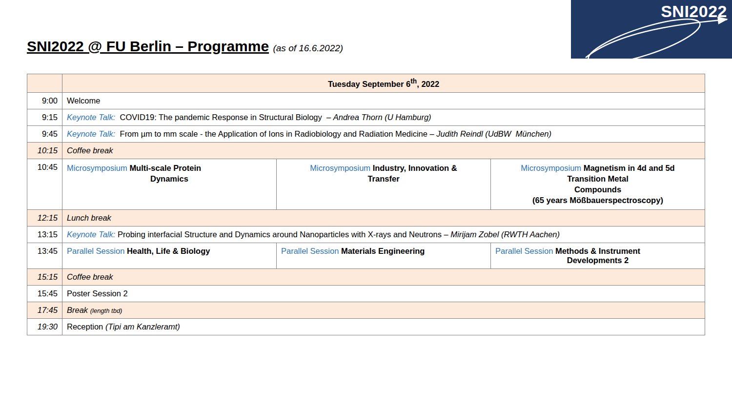SNI2022
SNI2022 @ FU Berlin – Programme (as of 16.6.2022)
| | Tuesday September 6 th , 2022 |
| 9:00 | Welcome |
| 9:15 | Keynote Talk: COVID19: The pandemic Response in Structural Biology – Andrea Thorn (U Hamburg) |
| 9:45 | Keynote Talk: From µm to mm scale - the Application of Ions in Radiobiology and Radiation Medicine – Judith Reindl (UdBW München) |
| 10:15 | Coffee break |
| 10:45 | Microsymposium Multi-scale Protein Dynamics | Microsymposium Industry, Innovation & Transfer | Microsymposium Magnetism in 4d and 5d Transition Metal Compounds (65 years Mößbauerspectroscopy) |
| 12:15 | Lunch break |
| 13:15 | Keynote Talk: Probing interfacial Structure and Dynamics around Nanoparticles with X-rays and Neutrons – Mirijam Zobel (RWTH Aachen) |
| 13:45 | Parallel Session Health, Life & Biology | Parallel Session Materials Engineering | Parallel Session Methods & Instrument Developments 2 |
| 15:15 | Coffee break |
| 15:45 | Poster Session 2 |
| 17:45 | Break (length tbd) |
| 19:30 | Reception (Tipi am Kanzleramt) |